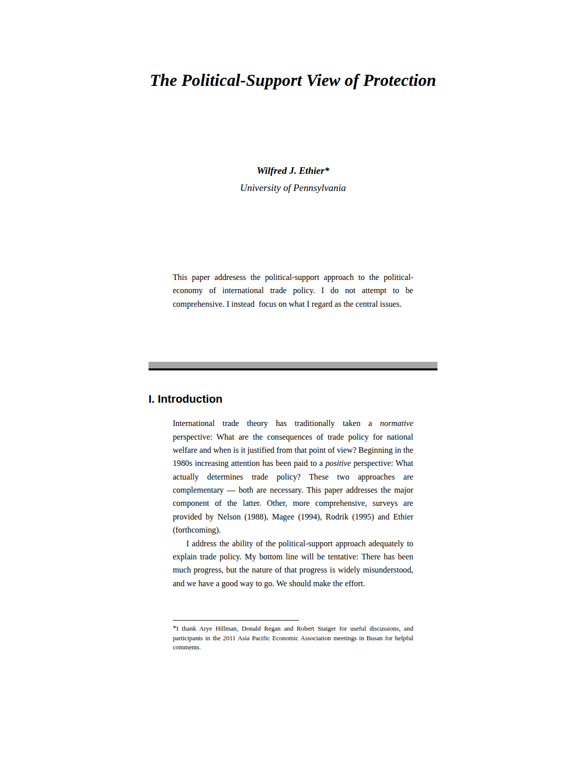The Political-Support View of Protection
Wilfred J. Ethier*
University of Pennsylvania
This paper addresess the political-support approach to the political-economy of international trade policy. I do not attempt to be comprehensive. I instead focus on what I regard as the central issues.
I. Introduction
International trade theory has traditionally taken a normative perspective: What are the consequences of trade policy for national welfare and when is it justified from that point of view? Beginning in the 1980s increasing attention has been paid to a positive perspective: What actually determines trade policy? These two approaches are complementary — both are necessary. This paper addresses the major component of the latter. Other, more comprehen­sive, surveys are provided by Nelson (1988), Magee (1994), Rodrik (1995) and Ethier (forthcoming).
I address the ability of the political-support approach adequately to explain trade policy. My bottom line will be tentative: There has been much progress, but the nature of that progress is widely misunderstood, and we have a good way to go. We should make the effort.
*I thank Arye Hillman, Donald Regan and Robert Staiger for useful discussions, and participants in the 2011 Asia Pacific Economic Association meetings in Busan for helpful comments.